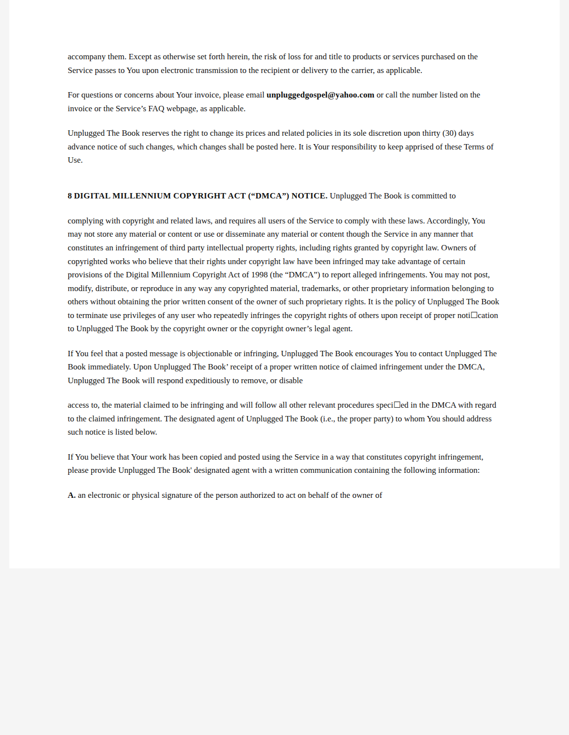accompany them. Except as otherwise set forth herein, the risk of loss for and title to products or services purchased on the Service passes to You upon electronic transmission to the recipient or delivery to the carrier, as applicable.
For questions or concerns about Your invoice, please email unpluggedgospel@yahoo.com or call the number listed on the invoice or the Service’s FAQ webpage, as applicable.
Unplugged The Book reserves the right to change its prices and related policies in its sole discretion upon thirty (30) days advance notice of such changes, which changes shall be posted here. It is Your responsibility to keep apprised of these Terms of Use.
8 DIGITAL MILLENNIUM COPYRIGHT ACT (“DMCA”) NOTICE. Unplugged The Book is committed to
complying with copyright and related laws, and requires all users of the Service to comply with these laws. Accordingly, You may not store any material or content or use or disseminate any material or content though the Service in any manner that constitutes an infringement of third party intellectual property rights, including rights granted by copyright law. Owners of copyrighted works who believe that their rights under copyright law have been infringed may take advantage of certain provisions of the Digital Millennium Copyright Act of 1998 (the “DMCA”) to report alleged infringements. You may not post, modify, distribute, or reproduce in any way any copyrighted material, trademarks, or other proprietary information belonging to others without obtaining the prior written consent of the owner of such proprietary rights. It is the policy of Unplugged The Book to terminate use privileges of any user who repeatedly infringes the copyright rights of others upon receipt of proper noti☐cation to Unplugged The Book by the copyright owner or the copyright owner’s legal agent.
If You feel that a posted message is objectionable or infringing, Unplugged The Book encourages You to contact Unplugged The Book immediately. Upon Unplugged The Book’ receipt of a proper written notice of claimed infringement under the DMCA, Unplugged The Book will respond expeditiously to remove, or disable
access to, the material claimed to be infringing and will follow all other relevant procedures speci☐ed in the DMCA with regard to the claimed infringement. The designated agent of Unplugged The Book (i.e., the proper party) to whom You should address such notice is listed below.
If You believe that Your work has been copied and posted using the Service in a way that constitutes copyright infringement, please provide Unplugged The Book' designated agent with a written communication containing the following information:
A. an electronic or physical signature of the person authorized to act on behalf of the owner of